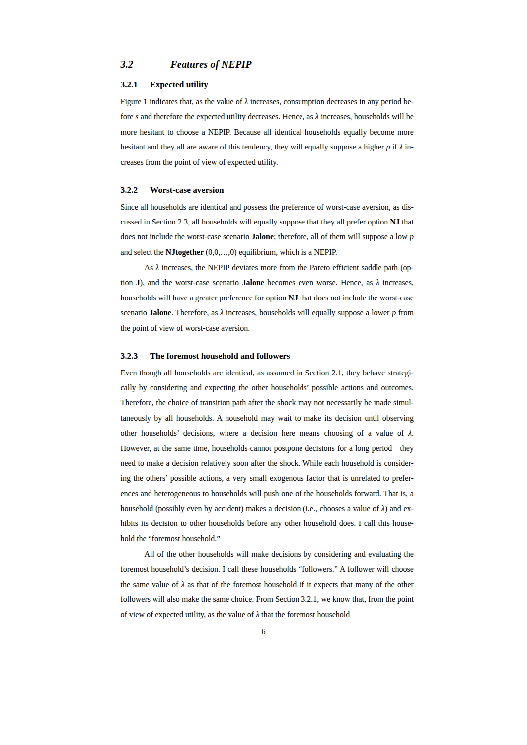3.2 Features of NEPIP
3.2.1 Expected utility
Figure 1 indicates that, as the value of λ increases, consumption decreases in any period before s and therefore the expected utility decreases. Hence, as λ increases, households will be more hesitant to choose a NEPIP. Because all identical households equally become more hesitant and they all are aware of this tendency, they will equally suppose a higher p if λ increases from the point of view of expected utility.
3.2.2 Worst-case aversion
Since all households are identical and possess the preference of worst-case aversion, as discussed in Section 2.3, all households will equally suppose that they all prefer option NJ that does not include the worst-case scenario Jalone; therefore, all of them will suppose a low p and select the NJtogether (0,0,…,0) equilibrium, which is a NEPIP.
As λ increases, the NEPIP deviates more from the Pareto efficient saddle path (option J), and the worst-case scenario Jalone becomes even worse. Hence, as λ increases, households will have a greater preference for option NJ that does not include the worst-case scenario Jalone. Therefore, as λ increases, households will equally suppose a lower p from the point of view of worst-case aversion.
3.2.3 The foremost household and followers
Even though all households are identical, as assumed in Section 2.1, they behave strategically by considering and expecting the other households’ possible actions and outcomes. Therefore, the choice of transition path after the shock may not necessarily be made simultaneously by all households. A household may wait to make its decision until observing other households’ decisions, where a decision here means choosing of a value of λ. However, at the same time, households cannot postpone decisions for a long period—they need to make a decision relatively soon after the shock. While each household is considering the others’ possible actions, a very small exogenous factor that is unrelated to preferences and heterogeneous to households will push one of the households forward. That is, a household (possibly even by accident) makes a decision (i.e., chooses a value of λ) and exhibits its decision to other households before any other household does. I call this household the “foremost household.”
All of the other households will make decisions by considering and evaluating the foremost household’s decision. I call these households “followers.” A follower will choose the same value of λ as that of the foremost household if it expects that many of the other followers will also make the same choice. From Section 3.2.1, we know that, from the point of view of expected utility, as the value of λ that the foremost household
6